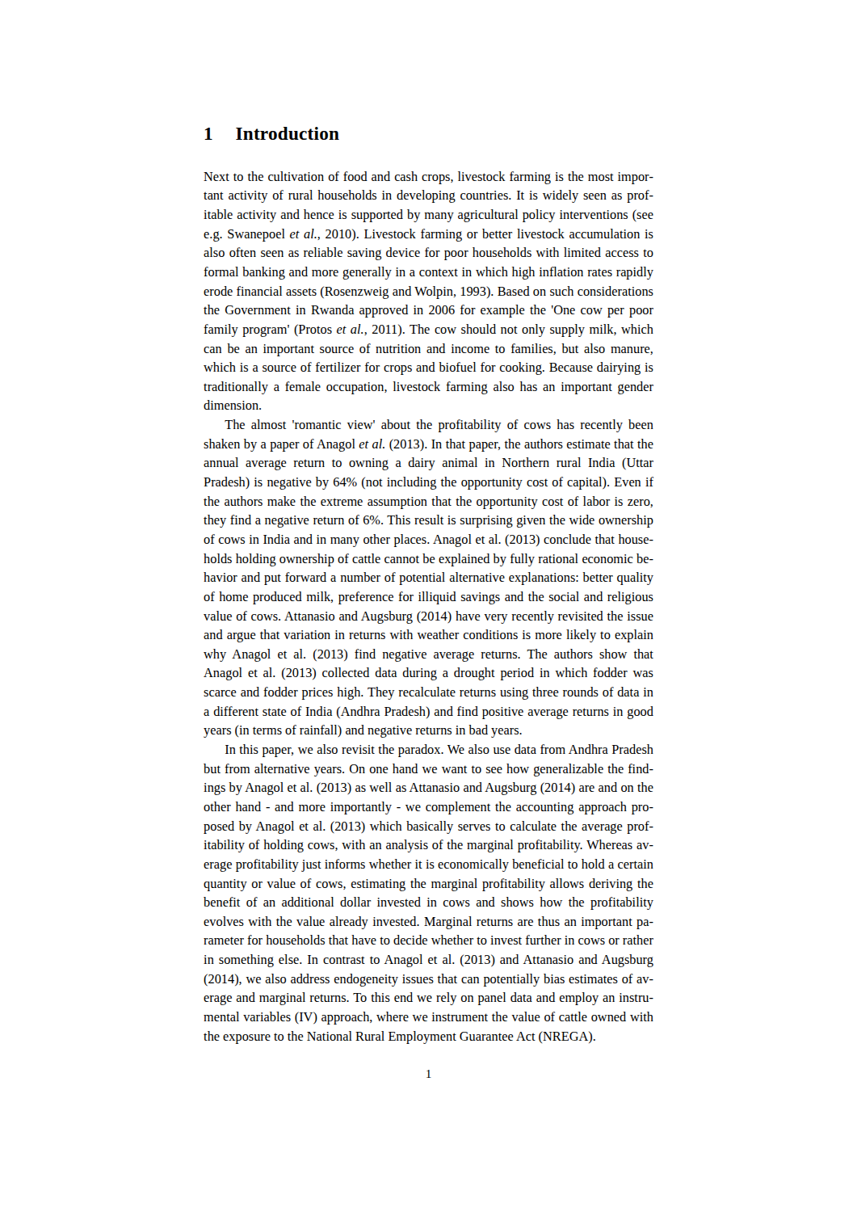1 Introduction
Next to the cultivation of food and cash crops, livestock farming is the most important activity of rural households in developing countries. It is widely seen as profitable activity and hence is supported by many agricultural policy interventions (see e.g. Swanepoel et al., 2010). Livestock farming or better livestock accumulation is also often seen as reliable saving device for poor households with limited access to formal banking and more generally in a context in which high inflation rates rapidly erode financial assets (Rosenzweig and Wolpin, 1993). Based on such considerations the Government in Rwanda approved in 2006 for example the 'One cow per poor family program' (Protos et al., 2011). The cow should not only supply milk, which can be an important source of nutrition and income to families, but also manure, which is a source of fertilizer for crops and biofuel for cooking. Because dairying is traditionally a female occupation, livestock farming also has an important gender dimension.
The almost 'romantic view' about the profitability of cows has recently been shaken by a paper of Anagol et al. (2013). In that paper, the authors estimate that the annual average return to owning a dairy animal in Northern rural India (Uttar Pradesh) is negative by 64% (not including the opportunity cost of capital). Even if the authors make the extreme assumption that the opportunity cost of labor is zero, they find a negative return of 6%. This result is surprising given the wide ownership of cows in India and in many other places. Anagol et al. (2013) conclude that households holding ownership of cattle cannot be explained by fully rational economic behavior and put forward a number of potential alternative explanations: better quality of home produced milk, preference for illiquid savings and the social and religious value of cows. Attanasio and Augsburg (2014) have very recently revisited the issue and argue that variation in returns with weather conditions is more likely to explain why Anagol et al. (2013) find negative average returns. The authors show that Anagol et al. (2013) collected data during a drought period in which fodder was scarce and fodder prices high. They recalculate returns using three rounds of data in a different state of India (Andhra Pradesh) and find positive average returns in good years (in terms of rainfall) and negative returns in bad years.
In this paper, we also revisit the paradox. We also use data from Andhra Pradesh but from alternative years. On one hand we want to see how generalizable the findings by Anagol et al. (2013) as well as Attanasio and Augsburg (2014) are and on the other hand - and more importantly - we complement the accounting approach proposed by Anagol et al. (2013) which basically serves to calculate the average profitability of holding cows, with an analysis of the marginal profitability. Whereas average profitability just informs whether it is economically beneficial to hold a certain quantity or value of cows, estimating the marginal profitability allows deriving the benefit of an additional dollar invested in cows and shows how the profitability evolves with the value already invested. Marginal returns are thus an important parameter for households that have to decide whether to invest further in cows or rather in something else. In contrast to Anagol et al. (2013) and Attanasio and Augsburg (2014), we also address endogeneity issues that can potentially bias estimates of average and marginal returns. To this end we rely on panel data and employ an instrumental variables (IV) approach, where we instrument the value of cattle owned with the exposure to the National Rural Employment Guarantee Act (NREGA).
1